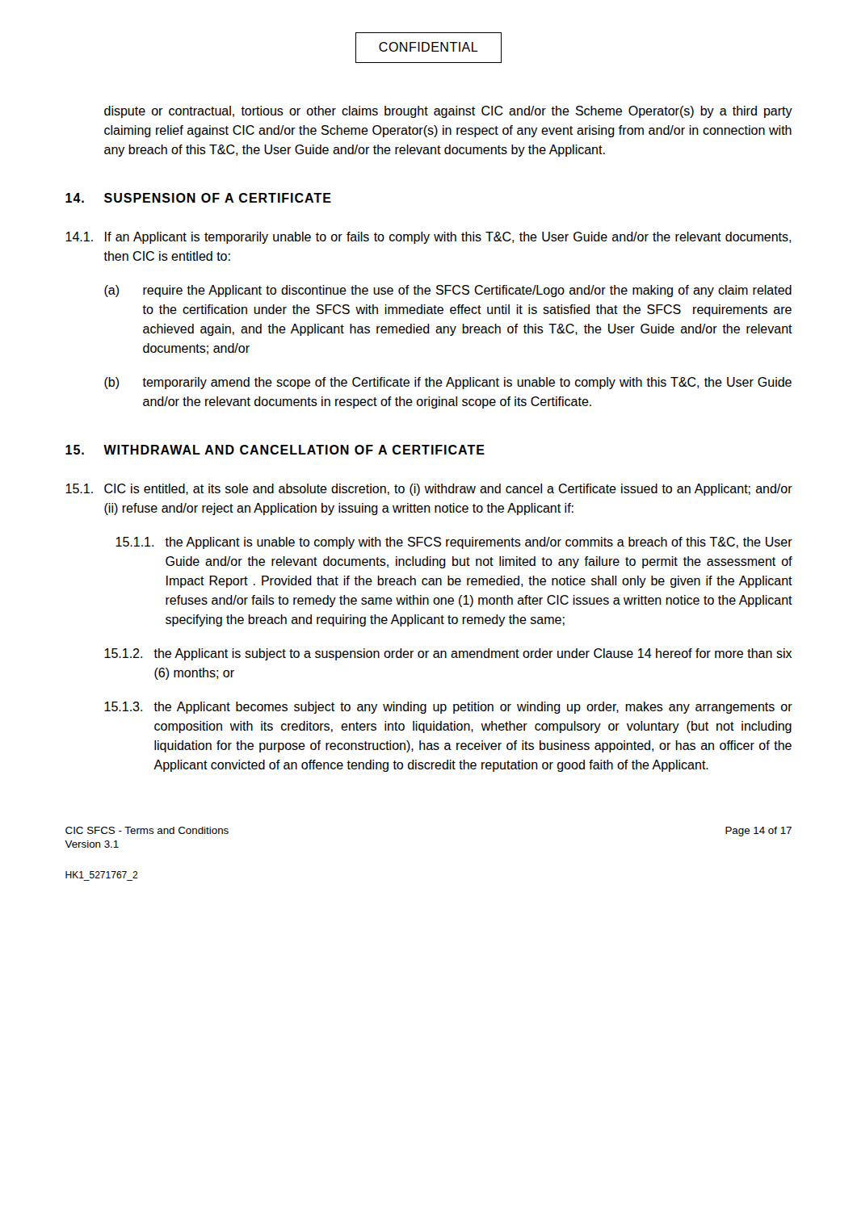CONFIDENTIAL
dispute or contractual, tortious or other claims brought against CIC and/or the Scheme Operator(s) by a third party claiming relief against CIC and/or the Scheme Operator(s) in respect of any event arising from and/or in connection with any breach of this T&C, the User Guide and/or the relevant documents by the Applicant.
14. SUSPENSION OF A CERTIFICATE
14.1.
If an Applicant is temporarily unable to or fails to comply with this T&C, the User Guide and/or the relevant documents, then CIC is entitled to:
(a)
require the Applicant to discontinue the use of the SFCS Certificate/Logo and/or the making of any claim related to the certification under the SFCS with immediate effect until it is satisfied that the SFCS requirements are achieved again, and the Applicant has remedied any breach of this T&C, the User Guide and/or the relevant documents; and/or
(b)
temporarily amend the scope of the Certificate if the Applicant is unable to comply with this T&C, the User Guide and/or the relevant documents in respect of the original scope of its Certificate.
15. WITHDRAWAL AND CANCELLATION OF A CERTIFICATE
15.1.
CIC is entitled, at its sole and absolute discretion, to (i) withdraw and cancel a Certificate issued to an Applicant; and/or (ii) refuse and/or reject an Application by issuing a written notice to the Applicant if:
15.1.1.
the Applicant is unable to comply with the SFCS requirements and/or commits a breach of this T&C, the User Guide and/or the relevant documents, including but not limited to any failure to permit the assessment of Impact Report . Provided that if the breach can be remedied, the notice shall only be given if the Applicant refuses and/or fails to remedy the same within one (1) month after CIC issues a written notice to the Applicant specifying the breach and requiring the Applicant to remedy the same;
15.1.2.
the Applicant is subject to a suspension order or an amendment order under Clause 14 hereof for more than six (6) months; or
15.1.3.
the Applicant becomes subject to any winding up petition or winding up order, makes any arrangements or composition with its creditors, enters into liquidation, whether compulsory or voluntary (but not including liquidation for the purpose of reconstruction), has a receiver of its business appointed, or has an officer of the Applicant convicted of an offence tending to discredit the reputation or good faith of the Applicant.
CIC SFCS - Terms and Conditions
Version 3.1
Page 14 of 17
HK1_5271767_2